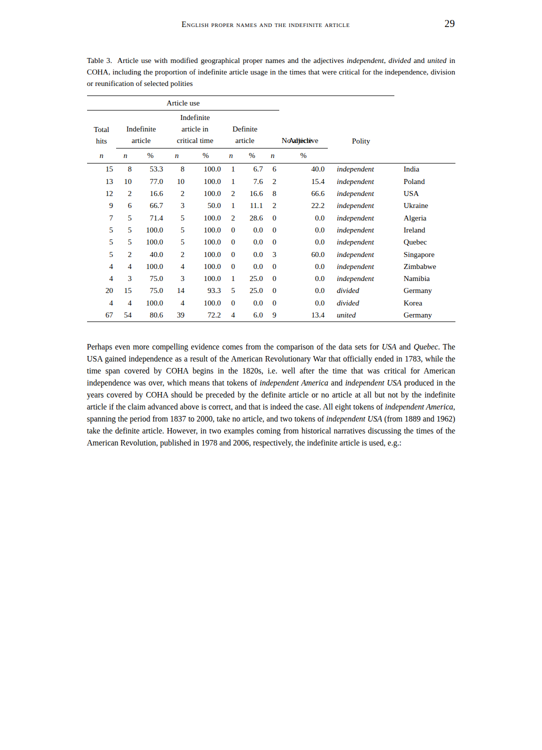English proper names and the indefinite article 29
Table 3. Article use with modified geographical proper names and the adjectives independent , divided and united in COHA, including the proportion of indefinite article usage in the times that were critical for the independence, division or reunification of selected polities
| Article use | Adjective | Polity |
| --- | --- | --- |
| Total hits | Indefinite article | Indefinite article in critical time | Definite article | No article |
| n | n | % | n | % | n | % | n | % | | |
| 15 | 8 | 53.3 | 8 | 100.0 | 1 | 6.7 | 6 | 40.0 | independent | India |
| 13 | 10 | 77.0 | 10 | 100.0 | 1 | 7.6 | 2 | 15.4 | independent | Poland |
| 12 | 2 | 16.6 | 2 | 100.0 | 2 | 16.6 | 8 | 66.6 | independent | USA |
| 9 | 6 | 66.7 | 3 | 50.0 | 1 | 11.1 | 2 | 22.2 | independent | Ukraine |
| 7 | 5 | 71.4 | 5 | 100.0 | 2 | 28.6 | 0 | 0.0 | independent | Algeria |
| 5 | 5 | 100.0 | 5 | 100.0 | 0 | 0.0 | 0 | 0.0 | independent | Ireland |
| 5 | 5 | 100.0 | 5 | 100.0 | 0 | 0.0 | 0 | 0.0 | independent | Quebec |
| 5 | 2 | 40.0 | 2 | 100.0 | 0 | 0.0 | 3 | 60.0 | independent | Singapore |
| 4 | 4 | 100.0 | 4 | 100.0 | 0 | 0.0 | 0 | 0.0 | independent | Zimbabwe |
| 4 | 3 | 75.0 | 3 | 100.0 | 1 | 25.0 | 0 | 0.0 | independent | Namibia |
| 20 | 15 | 75.0 | 14 | 93.3 | 5 | 25.0 | 0 | 0.0 | divided | Germany |
| 4 | 4 | 100.0 | 4 | 100.0 | 0 | 0.0 | 0 | 0.0 | divided | Korea |
| 67 | 54 | 80.6 | 39 | 72.2 | 4 | 6.0 | 9 | 13.4 | united | Germany |
Perhaps even more compelling evidence comes from the comparison of the data sets for USA and Quebec. The USA gained independence as a result of the American Revolutionary War that officially ended in 1783, while the time span covered by COHA begins in the 1820s, i.e. well after the time that was critical for American independence was over, which means that tokens of independent America and independent USA produced in the years covered by COHA should be preceded by the definite article or no article at all but not by the indefinite article if the claim advanced above is correct, and that is indeed the case. All eight tokens of independent America, spanning the period from 1837 to 2000, take no article, and two tokens of independent USA (from 1889 and 1962) take the definite article. However, in two examples coming from historical narratives discussing the times of the American Revolution, published in 1978 and 2006, respectively, the indefinite article is used, e.g.: